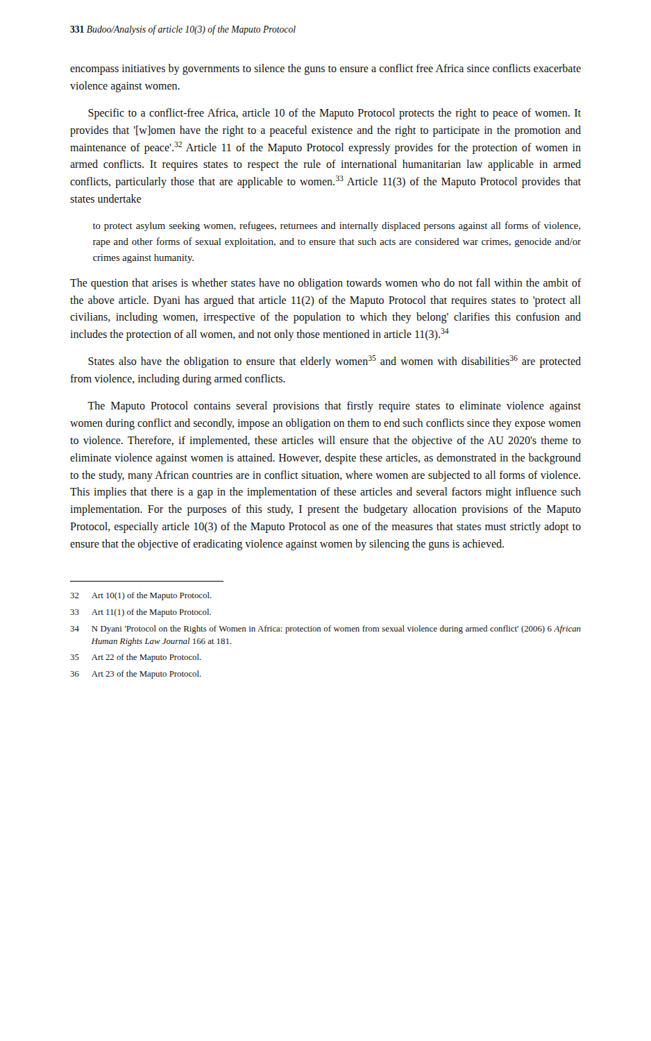331 Budoo/Analysis of article 10(3) of the Maputo Protocol
encompass initiatives by governments to silence the guns to ensure a conflict free Africa since conflicts exacerbate violence against women.
Specific to a conflict-free Africa, article 10 of the Maputo Protocol protects the right to peace of women. It provides that '[w]omen have the right to a peaceful existence and the right to participate in the promotion and maintenance of peace'.32 Article 11 of the Maputo Protocol expressly provides for the protection of women in armed conflicts. It requires states to respect the rule of international humanitarian law applicable in armed conflicts, particularly those that are applicable to women.33 Article 11(3) of the Maputo Protocol provides that states undertake
to protect asylum seeking women, refugees, returnees and internally displaced persons against all forms of violence, rape and other forms of sexual exploitation, and to ensure that such acts are considered war crimes, genocide and/or crimes against humanity.
The question that arises is whether states have no obligation towards women who do not fall within the ambit of the above article. Dyani has argued that article 11(2) of the Maputo Protocol that requires states to 'protect all civilians, including women, irrespective of the population to which they belong' clarifies this confusion and includes the protection of all women, and not only those mentioned in article 11(3).34
States also have the obligation to ensure that elderly women35 and women with disabilities36 are protected from violence, including during armed conflicts.
The Maputo Protocol contains several provisions that firstly require states to eliminate violence against women during conflict and secondly, impose an obligation on them to end such conflicts since they expose women to violence. Therefore, if implemented, these articles will ensure that the objective of the AU 2020's theme to eliminate violence against women is attained. However, despite these articles, as demonstrated in the background to the study, many African countries are in conflict situation, where women are subjected to all forms of violence. This implies that there is a gap in the implementation of these articles and several factors might influence such implementation. For the purposes of this study, I present the budgetary allocation provisions of the Maputo Protocol, especially article 10(3) of the Maputo Protocol as one of the measures that states must strictly adopt to ensure that the objective of eradicating violence against women by silencing the guns is achieved.
32 Art 10(1) of the Maputo Protocol.
33 Art 11(1) of the Maputo Protocol.
34 N Dyani 'Protocol on the Rights of Women in Africa: protection of women from sexual violence during armed conflict' (2006) 6 African Human Rights Law Journal 166 at 181.
35 Art 22 of the Maputo Protocol.
36 Art 23 of the Maputo Protocol.